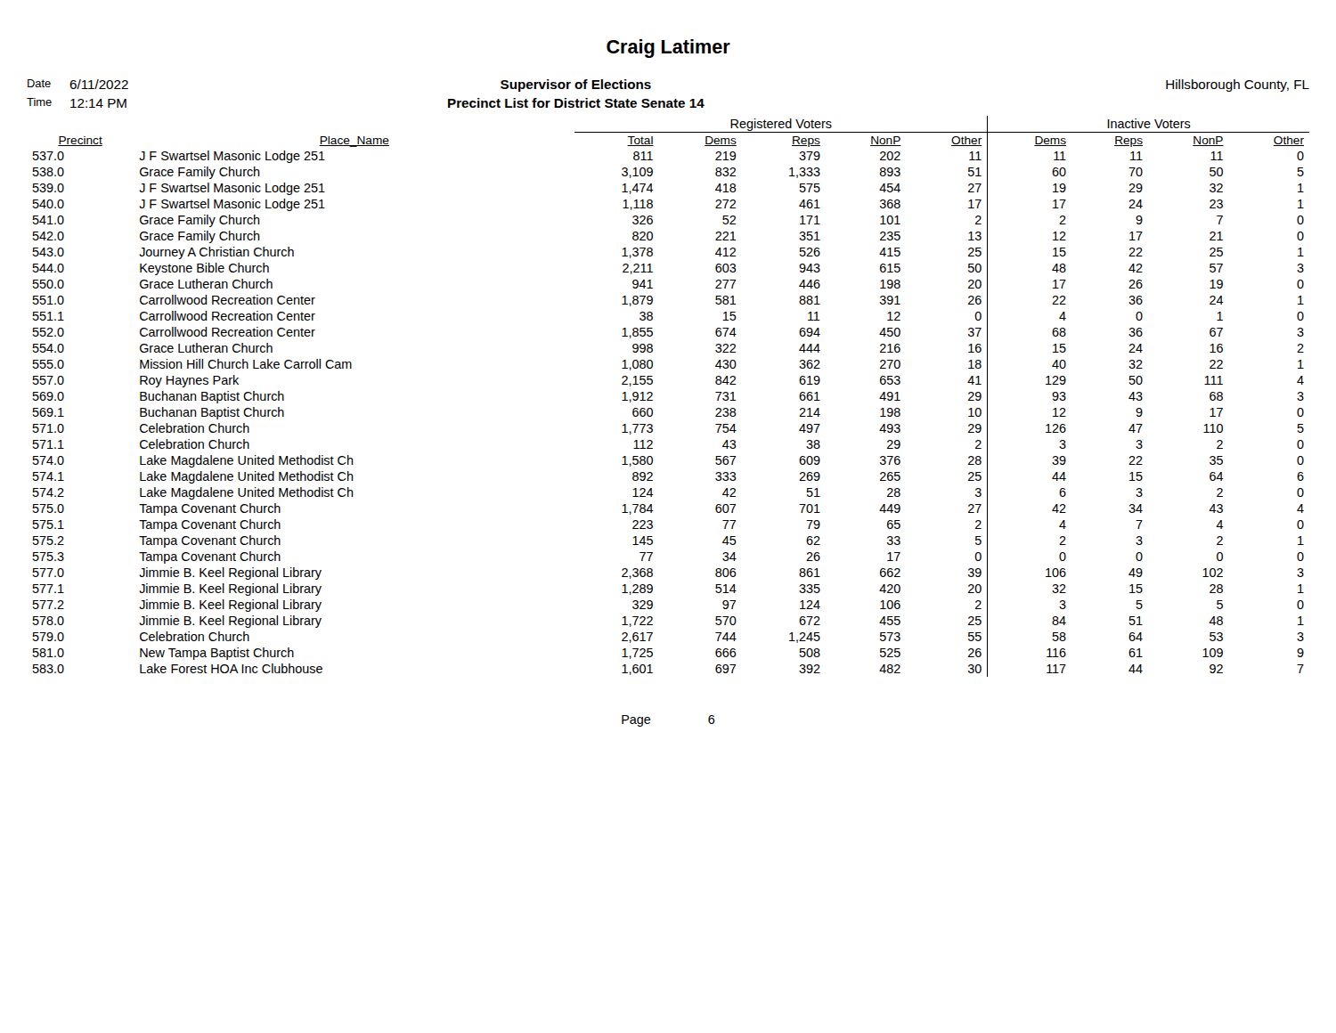Craig Latimer
| Date | 6/11/2022 | Supervisor of Elections | Hillsborough County, FL |
| Time | 12:14 PM | Precinct List for District State Senate 14 | |
| | Registered Voters | Inactive Voters |
| --- | --- | --- |
| Precinct | Place_Name | Total | Dems | Reps | NonP | Other | Dems | Reps | NonP | Other |
| 537.0 | J F Swartsel Masonic Lodge 251 | 811 | 219 | 379 | 202 | 11 | 11 | 11 | 11 | 0 |
| 538.0 | Grace Family Church | 3,109 | 832 | 1,333 | 893 | 51 | 60 | 70 | 50 | 5 |
| 539.0 | J F Swartsel Masonic Lodge 251 | 1,474 | 418 | 575 | 454 | 27 | 19 | 29 | 32 | 1 |
| 540.0 | J F Swartsel Masonic Lodge 251 | 1,118 | 272 | 461 | 368 | 17 | 17 | 24 | 23 | 1 |
| 541.0 | Grace Family Church | 326 | 52 | 171 | 101 | 2 | 2 | 9 | 7 | 0 |
| 542.0 | Grace Family Church | 820 | 221 | 351 | 235 | 13 | 12 | 17 | 21 | 0 |
| 543.0 | Journey A Christian Church | 1,378 | 412 | 526 | 415 | 25 | 15 | 22 | 25 | 1 |
| 544.0 | Keystone Bible Church | 2,211 | 603 | 943 | 615 | 50 | 48 | 42 | 57 | 3 |
| 550.0 | Grace Lutheran Church | 941 | 277 | 446 | 198 | 20 | 17 | 26 | 19 | 0 |
| 551.0 | Carrollwood Recreation Center | 1,879 | 581 | 881 | 391 | 26 | 22 | 36 | 24 | 1 |
| 551.1 | Carrollwood Recreation Center | 38 | 15 | 11 | 12 | 0 | 4 | 0 | 1 | 0 |
| 552.0 | Carrollwood Recreation Center | 1,855 | 674 | 694 | 450 | 37 | 68 | 36 | 67 | 3 |
| 554.0 | Grace Lutheran Church | 998 | 322 | 444 | 216 | 16 | 15 | 24 | 16 | 2 |
| 555.0 | Mission Hill Church Lake Carroll Cam | 1,080 | 430 | 362 | 270 | 18 | 40 | 32 | 22 | 1 |
| 557.0 | Roy Haynes Park | 2,155 | 842 | 619 | 653 | 41 | 129 | 50 | 111 | 4 |
| 569.0 | Buchanan Baptist Church | 1,912 | 731 | 661 | 491 | 29 | 93 | 43 | 68 | 3 |
| 569.1 | Buchanan Baptist Church | 660 | 238 | 214 | 198 | 10 | 12 | 9 | 17 | 0 |
| 571.0 | Celebration Church | 1,773 | 754 | 497 | 493 | 29 | 126 | 47 | 110 | 5 |
| 571.1 | Celebration Church | 112 | 43 | 38 | 29 | 2 | 3 | 3 | 2 | 0 |
| 574.0 | Lake Magdalene United Methodist Ch | 1,580 | 567 | 609 | 376 | 28 | 39 | 22 | 35 | 0 |
| 574.1 | Lake Magdalene United Methodist Ch | 892 | 333 | 269 | 265 | 25 | 44 | 15 | 64 | 6 |
| 574.2 | Lake Magdalene United Methodist Ch | 124 | 42 | 51 | 28 | 3 | 6 | 3 | 2 | 0 |
| 575.0 | Tampa Covenant Church | 1,784 | 607 | 701 | 449 | 27 | 42 | 34 | 43 | 4 |
| 575.1 | Tampa Covenant Church | 223 | 77 | 79 | 65 | 2 | 4 | 7 | 4 | 0 |
| 575.2 | Tampa Covenant Church | 145 | 45 | 62 | 33 | 5 | 2 | 3 | 2 | 1 |
| 575.3 | Tampa Covenant Church | 77 | 34 | 26 | 17 | 0 | 0 | 0 | 0 | 0 |
| 577.0 | Jimmie B. Keel Regional Library | 2,368 | 806 | 861 | 662 | 39 | 106 | 49 | 102 | 3 |
| 577.1 | Jimmie B. Keel Regional Library | 1,289 | 514 | 335 | 420 | 20 | 32 | 15 | 28 | 1 |
| 577.2 | Jimmie B. Keel Regional Library | 329 | 97 | 124 | 106 | 2 | 3 | 5 | 5 | 0 |
| 578.0 | Jimmie B. Keel Regional Library | 1,722 | 570 | 672 | 455 | 25 | 84 | 51 | 48 | 1 |
| 579.0 | Celebration Church | 2,617 | 744 | 1,245 | 573 | 55 | 58 | 64 | 53 | 3 |
| 581.0 | New Tampa Baptist Church | 1,725 | 666 | 508 | 525 | 26 | 116 | 61 | 109 | 9 |
| 583.0 | Lake Forest HOA Inc Clubhouse | 1,601 | 697 | 392 | 482 | 30 | 117 | 44 | 92 | 7 |
Page 6